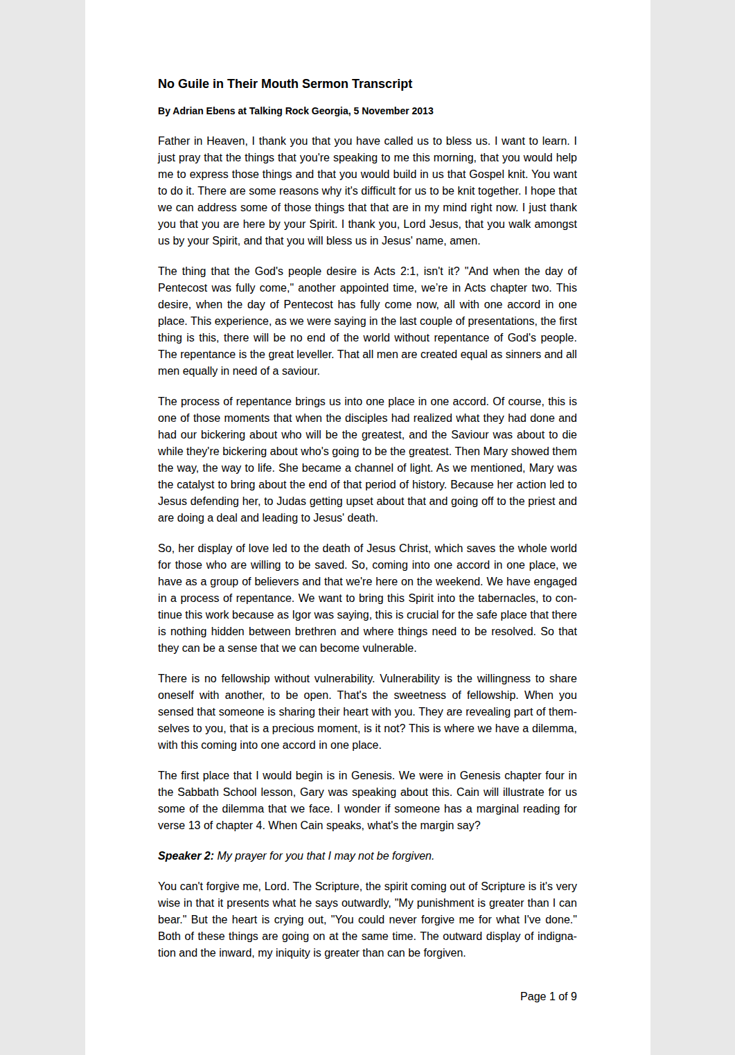No Guile in Their Mouth Sermon Transcript
By Adrian Ebens at Talking Rock Georgia, 5 November 2013
Father in Heaven, I thank you that you have called us to bless us. I want to learn. I just pray that the things that you're speaking to me this morning, that you would help me to express those things and that you would build in us that Gospel knit. You want to do it. There are some reasons why it's difficult for us to be knit together. I hope that we can address some of those things that that are in my mind right now. I just thank you that you are here by your Spirit. I thank you, Lord Jesus, that you walk amongst us by your Spirit, and that you will bless us in Jesus' name, amen.
The thing that the God's people desire is Acts 2:1, isn't it? "And when the day of Pentecost was fully come," another appointed time, we’re in Acts chapter two. This desire, when the day of Pentecost has fully come now, all with one accord in one place. This experience, as we were saying in the last couple of presentations, the first thing is this, there will be no end of the world without repentance of God's people. The repentance is the great leveller. That all men are created equal as sinners and all men equally in need of a saviour.
The process of repentance brings us into one place in one accord. Of course, this is one of those moments that when the disciples had realized what they had done and had our bickering about who will be the greatest, and the Saviour was about to die while they're bickering about who's going to be the greatest. Then Mary showed them the way, the way to life. She became a channel of light. As we mentioned, Mary was the catalyst to bring about the end of that period of history. Because her action led to Jesus defending her, to Judas getting upset about that and going off to the priest and are doing a deal and leading to Jesus' death.
So, her display of love led to the death of Jesus Christ, which saves the whole world for those who are willing to be saved. So, coming into one accord in one place, we have as a group of believers and that we're here on the weekend. We have engaged in a process of repentance. We want to bring this Spirit into the tabernacles, to continue this work because as Igor was saying, this is crucial for the safe place that there is nothing hidden between brethren and where things need to be resolved. So that they can be a sense that we can become vulnerable.
There is no fellowship without vulnerability. Vulnerability is the willingness to share oneself with another, to be open. That's the sweetness of fellowship. When you sensed that someone is sharing their heart with you. They are revealing part of themselves to you, that is a precious moment, is it not? This is where we have a dilemma, with this coming into one accord in one place.
The first place that I would begin is in Genesis. We were in Genesis chapter four in the Sabbath School lesson, Gary was speaking about this. Cain will illustrate for us some of the dilemma that we face. I wonder if someone has a marginal reading for verse 13 of chapter 4. When Cain speaks, what's the margin say?
Speaker 2: My prayer for you that I may not be forgiven.
You can't forgive me, Lord. The Scripture, the spirit coming out of Scripture is it's very wise in that it presents what he says outwardly, "My punishment is greater than I can bear." But the heart is crying out, "You could never forgive me for what I've done." Both of these things are going on at the same time. The outward display of indignation and the inward, my iniquity is greater than can be forgiven.
Page 1 of 9